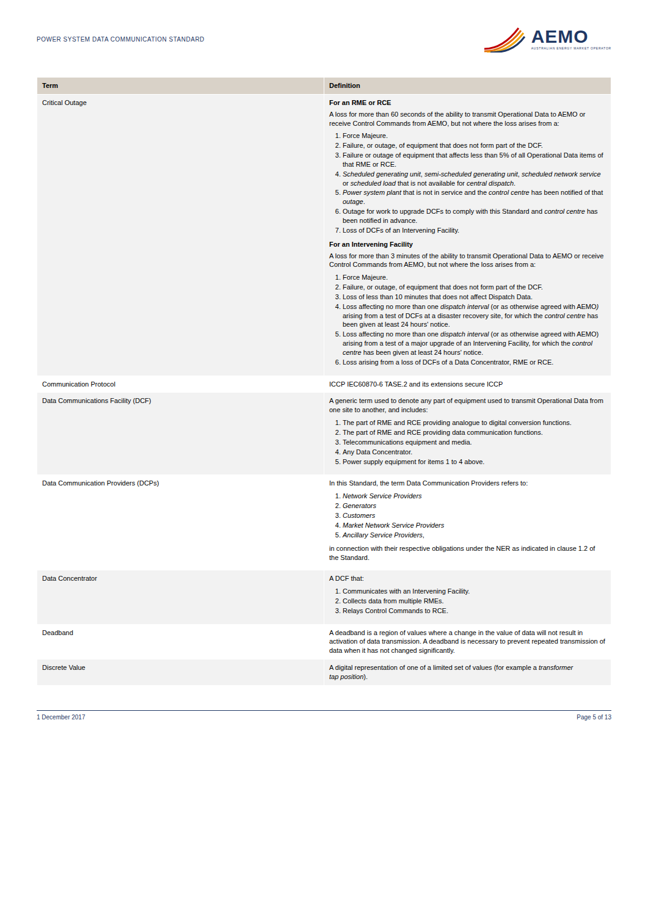POWER SYSTEM DATA COMMUNICATION STANDARD
AEMO
AUSTRALIAN ENERGY MARKET OPERATOR
| Term | Definition |
| --- | --- |
| Critical Outage | For an RME or RCE A loss for more than 60 seconds of the ability to transmit Operational Data to AEMO or receive Control Commands from AEMO, but not where the loss arises from a: Force Majeure. Failure, or outage, of equipment that does not form part of the DCF. Failure or outage of equipment that affects less than 5% of all Operational Data items of that RME or RCE. Scheduled generating unit , semi-scheduled generating unit , scheduled network service or scheduled load that is not available for central dispatch . Power system plant that is not in service and the control centre has been notified of that outage . Outage for work to upgrade DCFs to comply with this Standard and control centre has been notified in advance. Loss of DCFs of an Intervening Facility. For an Intervening Facility A loss for more than 3 minutes of the ability to transmit Operational Data to AEMO or receive Control Commands from AEMO, but not where the loss arises from a: Force Majeure. Failure, or outage, of equipment that does not form part of the DCF. Loss of less than 10 minutes that does not affect Dispatch Data. Loss affecting no more than one dispatch interval (or as otherwise agreed with AEMO ) arising from a test of DCFs at a disaster recovery site, for which the control centre has been given at least 24 hours' notice. Loss affecting no more than one dispatch interval (or as otherwise agreed with AEMO) arising from a test of a major upgrade of an Intervening Facility, for which the control centre has been given at least 24 hours' notice. Loss arising from a loss of DCFs of a Data Concentrator, RME or RCE. |
| Communication Protocol | ICCP IEC60870-6 TASE.2 and its extensions secure ICCP |
| Data Communications Facility (DCF) | A generic term used to denote any part of equipment used to transmit Operational Data from one site to another, and includes: The part of RME and RCE providing analogue to digital conversion functions. The part of RME and RCE providing data communication functions. Telecommunications equipment and media. Any Data Concentrator. Power supply equipment for items 1 to 4 above. |
| Data Communication Providers (DCPs) | In this Standard, the term Data Communication Providers refers to: Network Service Providers Generators Customers Market Network Service Providers Ancillary Service Providers , in connection with their respective obligations under the NER as indicated in clause 1.2 of the Standard. |
| Data Concentrator | A DCF that: Communicates with an Intervening Facility. Collects data from multiple RMEs. Relays Control Commands to RCE. |
| Deadband | A deadband is a region of values where a change in the value of data will not result in activation of data transmission. A deadband is necessary to prevent repeated transmission of data when it has not changed significantly. |
| Discrete Value | A digital representation of one of a limited set of values (for example a transformer tap position ). |
1 December 2017 Page 5 of 13